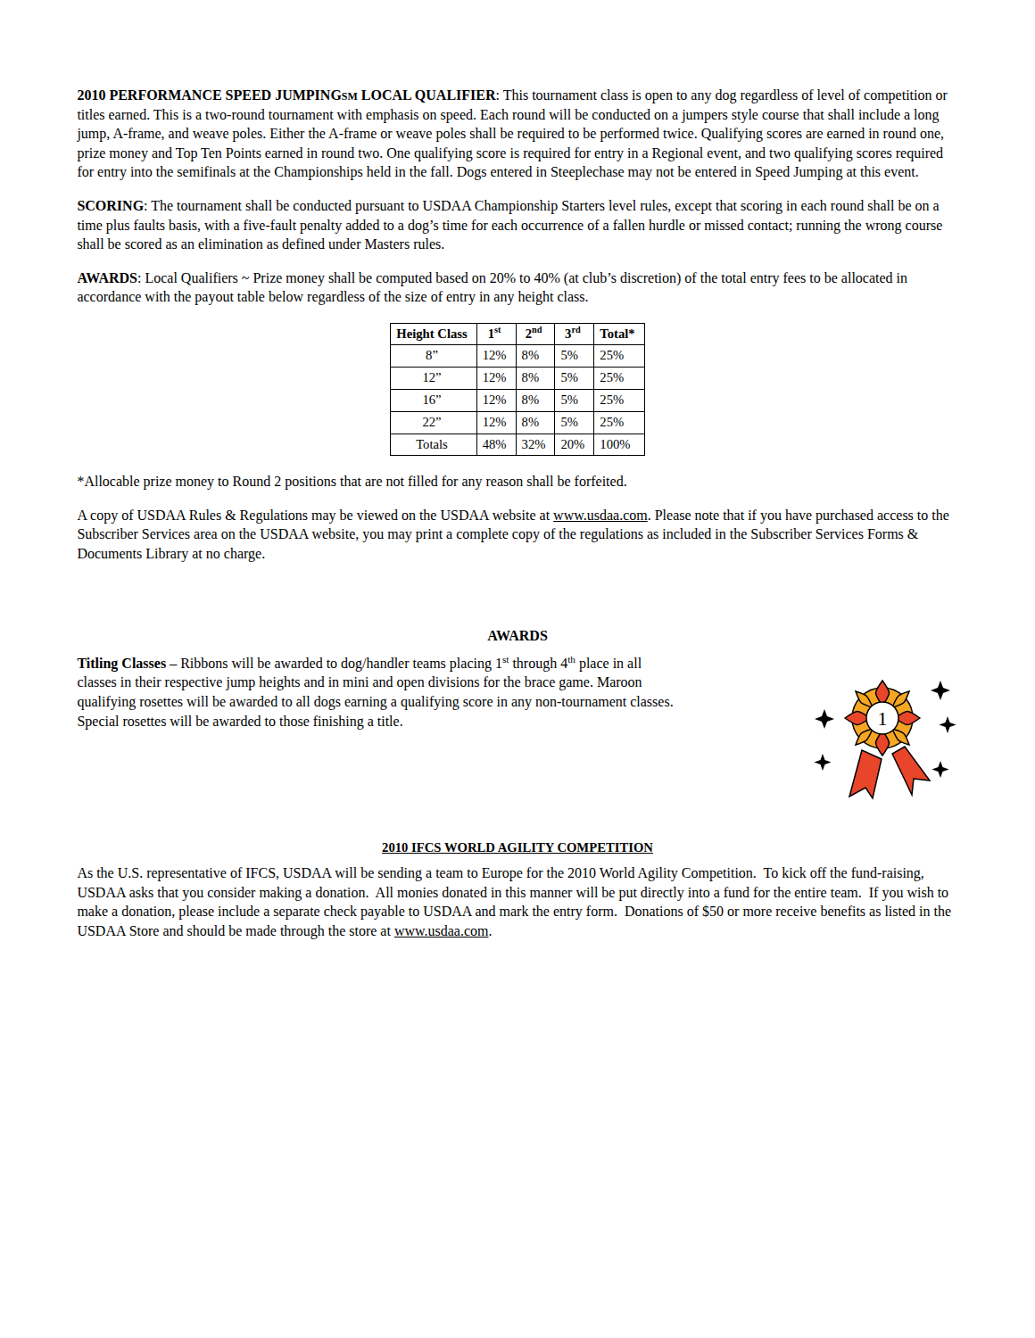2010 PERFORMANCE SPEED JUMPINGSM LOCAL QUALIFIER: This tournament class is open to any dog regardless of level of competition or titles earned. This is a two-round tournament with emphasis on speed. Each round will be conducted on a jumpers style course that shall include a long jump, A-frame, and weave poles. Either the A-frame or weave poles shall be required to be performed twice. Qualifying scores are earned in round one, prize money and Top Ten Points earned in round two. One qualifying score is required for entry in a Regional event, and two qualifying scores required for entry into the semifinals at the Championships held in the fall. Dogs entered in Steeplechase may not be entered in Speed Jumping at this event.
SCORING: The tournament shall be conducted pursuant to USDAA Championship Starters level rules, except that scoring in each round shall be on a time plus faults basis, with a five-fault penalty added to a dog’s time for each occurrence of a fallen hurdle or missed contact; running the wrong course shall be scored as an elimination as defined under Masters rules.
AWARDS: Local Qualifiers ~ Prize money shall be computed based on 20% to 40% (at club’s discretion) of the total entry fees to be allocated in accordance with the payout table below regardless of the size of entry in any height class.
| Height Class | 1 st | 2 nd | 3 rd | Total* |
| --- | --- | --- | --- | --- |
| 8” | 12% | 8% | 5% | 25% |
| 12” | 12% | 8% | 5% | 25% |
| 16” | 12% | 8% | 5% | 25% |
| 22” | 12% | 8% | 5% | 25% |
| Totals | 48% | 32% | 20% | 100% |
*Allocable prize money to Round 2 positions that are not filled for any reason shall be forfeited.
A copy of USDAA Rules & Regulations may be viewed on the USDAA website at www.usdaa.com. Please note that if you have purchased access to the Subscriber Services area on the USDAA website, you may print a complete copy of the regulations as included in the Subscriber Services Forms & Documents Library at no charge.
AWARDS
Titling Classes – Ribbons will be awarded to dog/handler teams placing 1st through 4th place in all classes in their respective jump heights and in mini and open divisions for the brace game. Maroon qualifying rosettes will be awarded to all dogs earning a qualifying score in any non-tournament classes. Special rosettes will be awarded to those finishing a title.
1
2010 IFCS WORLD AGILITY COMPETITION
As the U.S. representative of IFCS, USDAA will be sending a team to Europe for the 2010 World Agility Competition. To kick off the fund-raising, USDAA asks that you consider making a donation. All monies donated in this manner will be put directly into a fund for the entire team. If you wish to make a donation, please include a separate check payable to USDAA and mark the entry form. Donations of $50 or more receive benefits as listed in the USDAA Store and should be made through the store at www.usdaa.com.